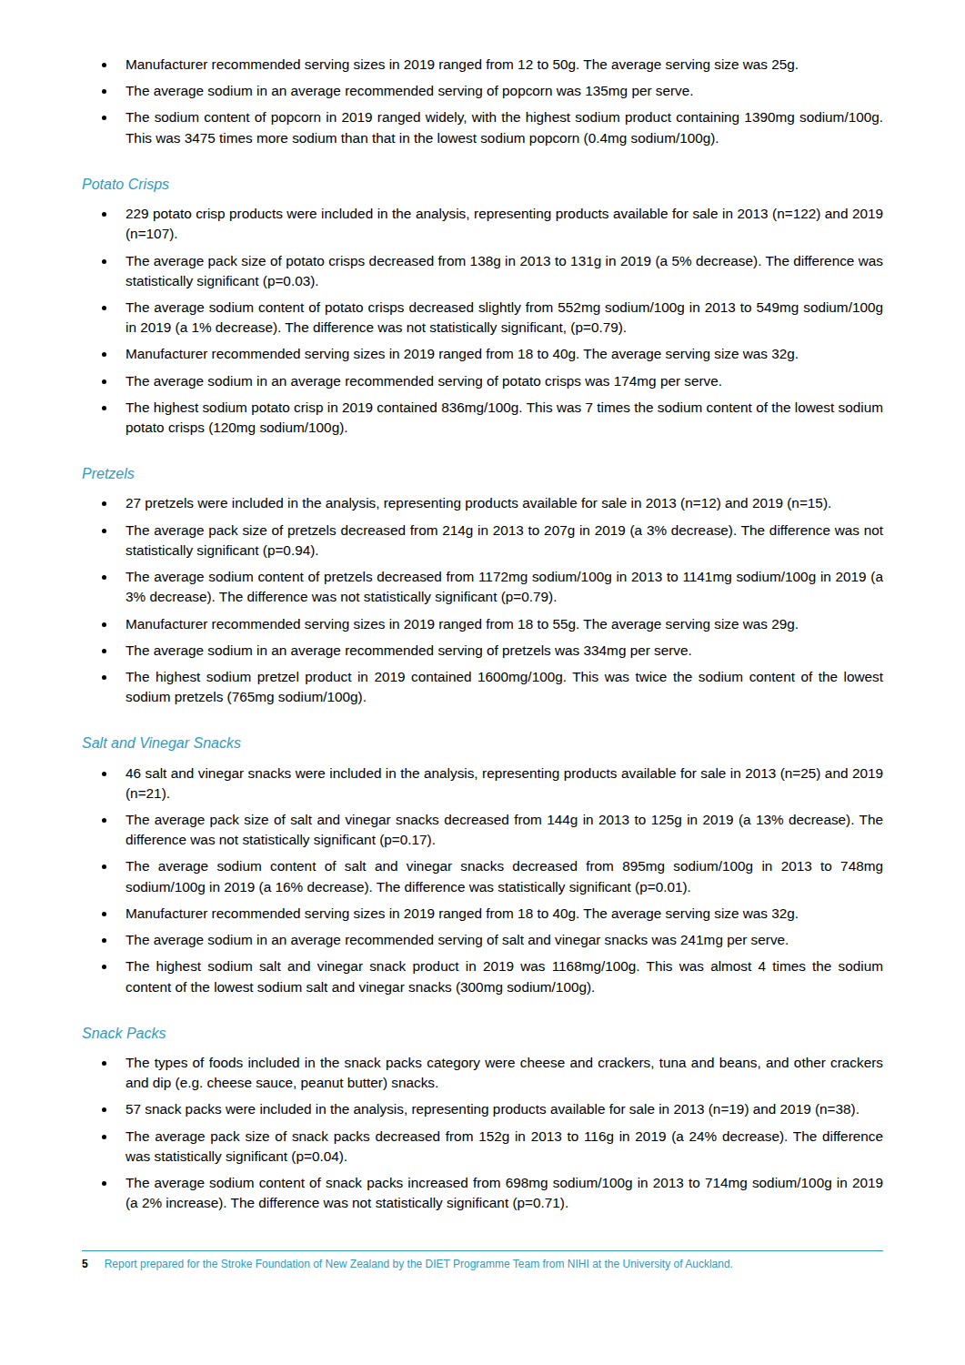Manufacturer recommended serving sizes in 2019 ranged from 12 to 50g. The average serving size was 25g.
The average sodium in an average recommended serving of popcorn was 135mg per serve.
The sodium content of popcorn in 2019 ranged widely, with the highest sodium product containing 1390mg sodium/100g. This was 3475 times more sodium than that in the lowest sodium popcorn (0.4mg sodium/100g).
Potato Crisps
229 potato crisp products were included in the analysis, representing products available for sale in 2013 (n=122) and 2019 (n=107).
The average pack size of potato crisps decreased from 138g in 2013 to 131g in 2019 (a 5% decrease). The difference was statistically significant (p=0.03).
The average sodium content of potato crisps decreased slightly from 552mg sodium/100g in 2013 to 549mg sodium/100g in 2019 (a 1% decrease). The difference was not statistically significant, (p=0.79).
Manufacturer recommended serving sizes in 2019 ranged from 18 to 40g. The average serving size was 32g.
The average sodium in an average recommended serving of potato crisps was 174mg per serve.
The highest sodium potato crisp in 2019 contained 836mg/100g. This was 7 times the sodium content of the lowest sodium potato crisps (120mg sodium/100g).
Pretzels
27 pretzels were included in the analysis, representing products available for sale in 2013 (n=12) and 2019 (n=15).
The average pack size of pretzels decreased from 214g in 2013 to 207g in 2019 (a 3% decrease). The difference was not statistically significant (p=0.94).
The average sodium content of pretzels decreased from 1172mg sodium/100g in 2013 to 1141mg sodium/100g in 2019 (a 3% decrease). The difference was not statistically significant (p=0.79).
Manufacturer recommended serving sizes in 2019 ranged from 18 to 55g. The average serving size was 29g.
The average sodium in an average recommended serving of pretzels was 334mg per serve.
The highest sodium pretzel product in 2019 contained 1600mg/100g. This was twice the sodium content of the lowest sodium pretzels (765mg sodium/100g).
Salt and Vinegar Snacks
46 salt and vinegar snacks were included in the analysis, representing products available for sale in 2013 (n=25) and 2019 (n=21).
The average pack size of salt and vinegar snacks decreased from 144g in 2013 to 125g in 2019 (a 13% decrease). The difference was not statistically significant (p=0.17).
The average sodium content of salt and vinegar snacks decreased from 895mg sodium/100g in 2013 to 748mg sodium/100g in 2019 (a 16% decrease). The difference was statistically significant (p=0.01).
Manufacturer recommended serving sizes in 2019 ranged from 18 to 40g. The average serving size was 32g.
The average sodium in an average recommended serving of salt and vinegar snacks was 241mg per serve.
The highest sodium salt and vinegar snack product in 2019 was 1168mg/100g. This was almost 4 times the sodium content of the lowest sodium salt and vinegar snacks (300mg sodium/100g).
Snack Packs
The types of foods included in the snack packs category were cheese and crackers, tuna and beans, and other crackers and dip (e.g. cheese sauce, peanut butter) snacks.
57 snack packs were included in the analysis, representing products available for sale in 2013 (n=19) and 2019 (n=38).
The average pack size of snack packs decreased from 152g in 2013 to 116g in 2019 (a 24% decrease). The difference was statistically significant (p=0.04).
The average sodium content of snack packs increased from 698mg sodium/100g in 2013 to 714mg sodium/100g in 2019 (a 2% increase). The difference was not statistically significant (p=0.71).
5 Report prepared for the Stroke Foundation of New Zealand by the DIET Programme Team from NIHI at the University of Auckland.